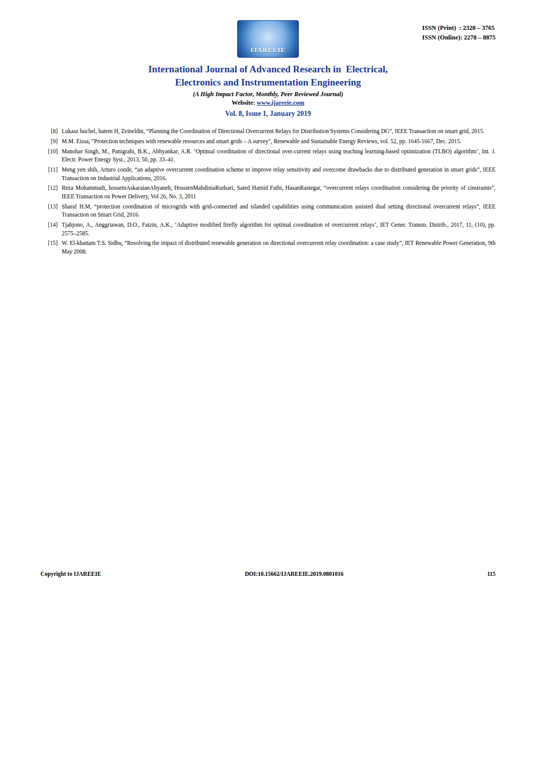ISSN (Print) : 2320 – 3765
ISSN (Online): 2278 – 8875
IJAREEIE
International Journal of Advanced Research in Electrical,
Electronics and Instrumentation Engineering
(A High Impact Factor, Monthly, Peer Reviewed Journal)
Website: www.ijareeie.com
Vol. 8, Issue 1, January 2019
[8] Lukasz huchel, hatem H, Zeineldin, “Planning the Coordination of Directional Overcurrent Relays for Distribution Systems Considering DG”, IEEE Transaction on smart grid, 2015.
[9] M.M. Eissa, "Protection techniques with renewable resources and smart grids – A survey", Renewable and Sustainable Energy Reviews, vol. 52, pp. 1645-1667, Dec. 2015.
[10] Manohar Singh, M., Panigrahi, B.K., Abhyankar, A.R. ‘Optimal coordination of directional over-current relays using teaching learning-based optimization (TLBO) algorithm’, Int. J. Electr. Power Energy Syst., 2013, 50, pp. 33–41.
[11] Meng yen shih, Arturo conde, “an adaptive overcurrent coordination scheme to improve relay sensitivity and overcome drawbacks due to distributed generation in smart grids”, IEEE Transaction on Industrial Applications, 2016.
[12] Reza Mohammadi, hosseinAskaraianAbyaneh, HossienMahdiniaRudsari, Saied Hamid Fathi, HasanRastegar, “overcurrent relays coordination considering the priority of cinstraints”, IEEE Transaction on Power Delivery, Vol 26, No. 3, 2011
[13] Sharaf H.M, “protection coordination of microgrids with grid-connected and islanded capabilities using communication assisted dual setting directional overcurrent relays”, IEEE Transaction on Smart Grid, 2016.
[14] Tjahjono, A., Anggriawan, D.O., Faizin, A.K., ‘Adaptive modified firefly algorithm for optimal coordination of overcurrent relays’, IET Gener. Transm. Distrib., 2017, 11, (10), pp. 2575–2585.
[15] W. El-khattam T.S. Sidhu, “Resolving the impact of distributed renewable generation on directional overcurrent relay coordination: a case study”, IET Renewable Power Generation, 9th May 2008.
Copyright to IJAREEIE
DOI:10.15662/IJAREEIE.2019.0801016
115